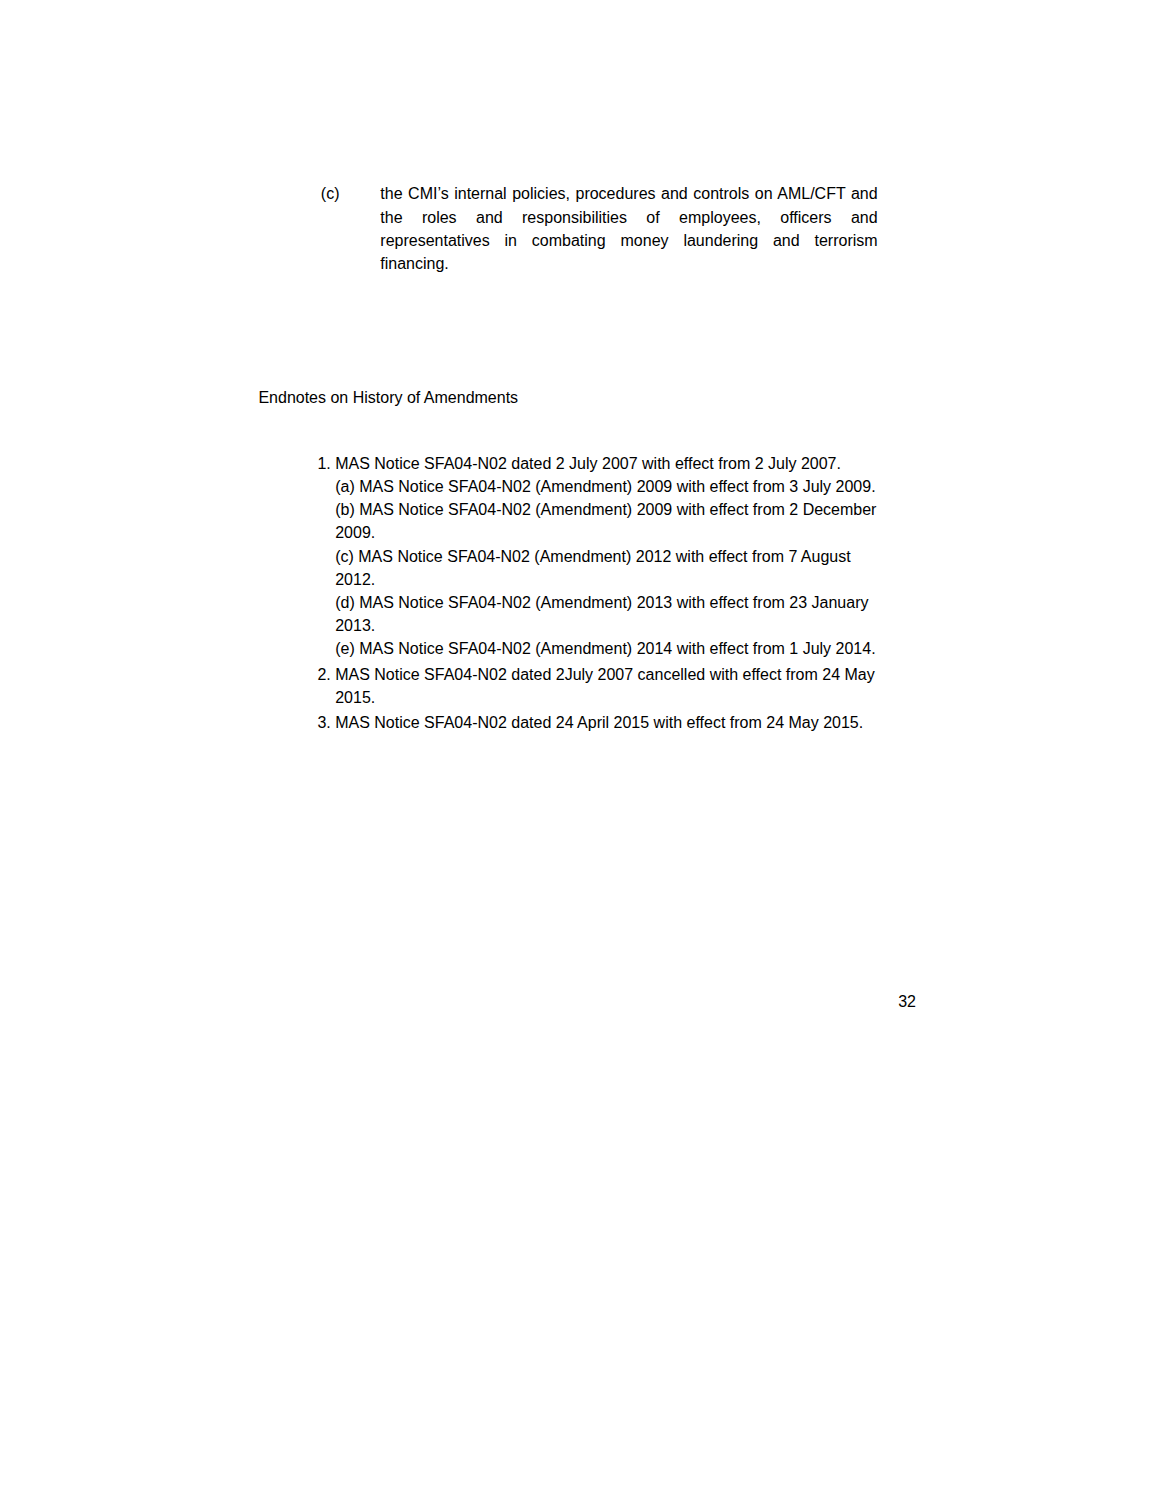(c)
the CMI’s internal policies, procedures and controls on AML/CFT and the roles and responsibilities of employees, officers and representatives in combating money laundering and terrorism financing.
Endnotes on History of Amendments
MAS Notice SFA04-N02 dated 2 July 2007 with effect from 2 July 2007. (a) MAS Notice SFA04-N02 (Amendment) 2009 with effect from 3 July 2009. (b) MAS Notice SFA04-N02 (Amendment) 2009 with effect from 2 December 2009. (c) MAS Notice SFA04-N02 (Amendment) 2012 with effect from 7 August 2012. (d) MAS Notice SFA04-N02 (Amendment) 2013 with effect from 23 January 2013. (e) MAS Notice SFA04-N02 (Amendment) 2014 with effect from 1 July 2014.
MAS Notice SFA04-N02 dated 2July 2007 cancelled with effect from 24 May 2015.
MAS Notice SFA04-N02 dated 24 April 2015 with effect from 24 May 2015.
32